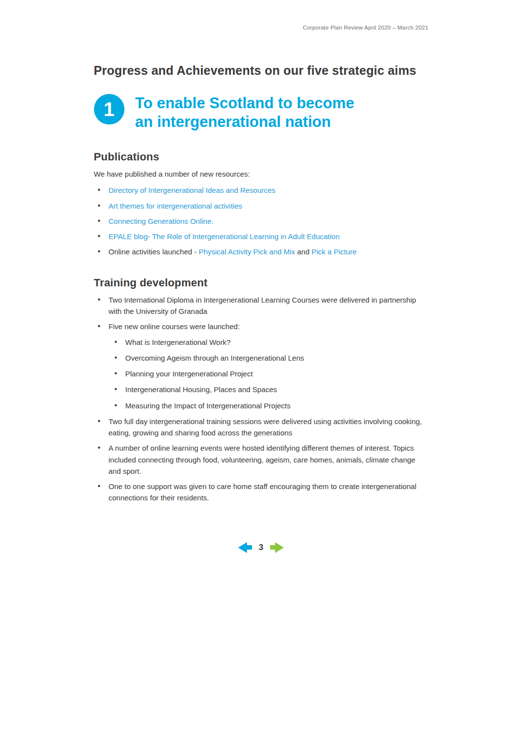Corporate Plan Review April 2020 – March 2021
Progress and Achievements on our five strategic aims
1
To enable Scotland to become
an intergenerational nation
Publications
We have published a number of new resources:
Directory of Intergenerational Ideas and Resources
Art themes for intergenerational activities
Connecting Generations Online.
EPALE blog- The Role of Intergenerational Learning in Adult Education
Online activities launched - Physical Activity Pick and Mix and Pick a Picture
Training development
Two International Diploma in Intergenerational Learning Courses were delivered in partnership with the University of Granada
Five new online courses were launched:
What is Intergenerational Work?
Overcoming Ageism through an Intergenerational Lens
Planning your Intergenerational Project
Intergenerational Housing, Places and Spaces
Measuring the Impact of Intergenerational Projects
Two full day intergenerational training sessions were delivered using activities involving cooking, eating, growing and sharing food across the generations
A number of online learning events were hosted identifying different themes of interest. Topics included connecting through food, volunteering, ageism, care homes, animals, climate change and sport.
One to one support was given to care home staff encouraging them to create intergenerational connections for their residents.
3